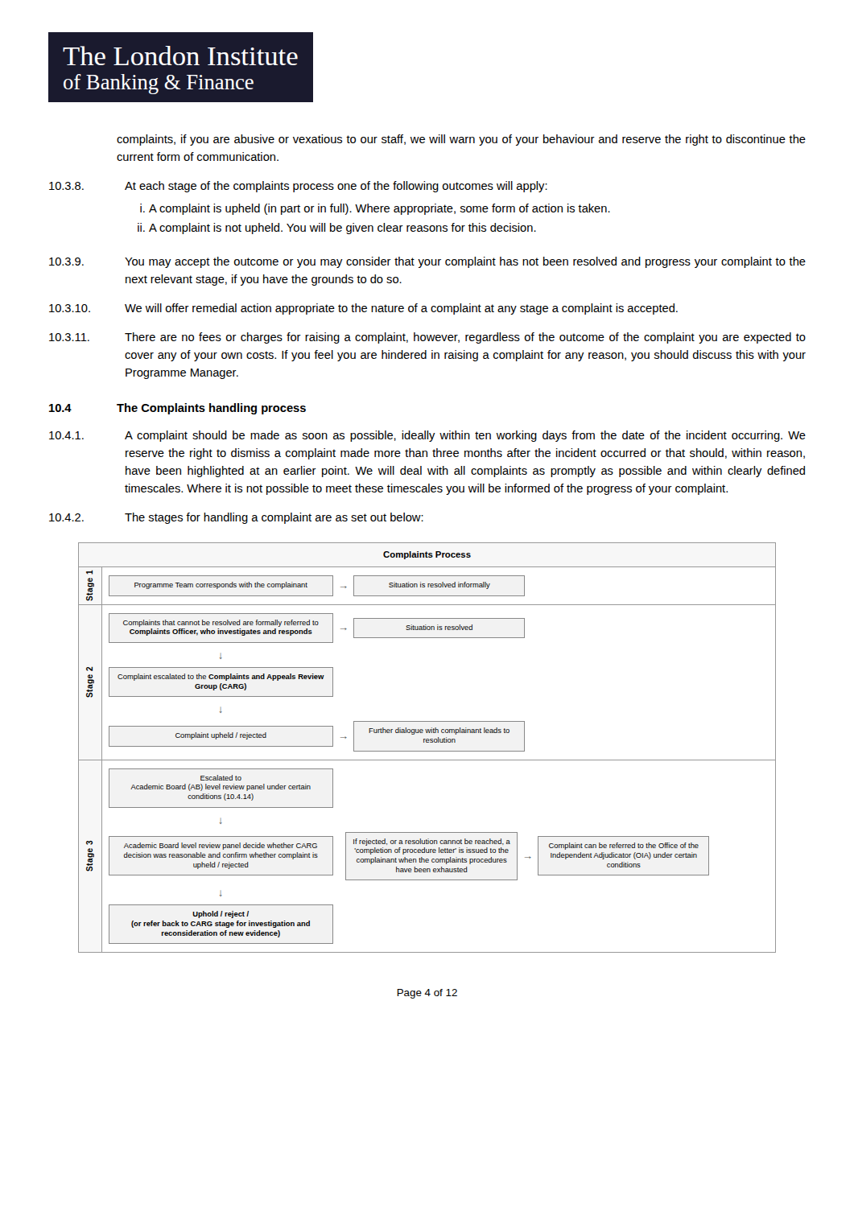The London Institute of Banking & Finance
complaints, if you are abusive or vexatious to our staff, we will warn you of your behaviour and reserve the right to discontinue the current form of communication.
10.3.8.
At each stage of the complaints process one of the following outcomes will apply:
A complaint is upheld (in part or in full). Where appropriate, some form of action is taken.
A complaint is not upheld. You will be given clear reasons for this decision.
10.3.9.
You may accept the outcome or you may consider that your complaint has not been resolved and progress your complaint to the next relevant stage, if you have the grounds to do so.
10.3.10.
We will offer remedial action appropriate to the nature of a complaint at any stage a complaint is accepted.
10.3.11.
There are no fees or charges for raising a complaint, however, regardless of the outcome of the complaint you are expected to cover any of your own costs. If you feel you are hindered in raising a complaint for any reason, you should discuss this with your Programme Manager.
10.4 The Complaints handling process
10.4.1.
A complaint should be made as soon as possible, ideally within ten working days from the date of the incident occurring. We reserve the right to dismiss a complaint made more than three months after the incident occurred or that should, within reason, have been highlighted at an earlier point. We will deal with all complaints as promptly as possible and within clearly defined timescales. Where it is not possible to meet these timescales you will be informed of the progress of your complaint.
10.4.2.
The stages for handling a complaint are as set out below:
Complaints Process
Stage 1
Programme Team corresponds with the complainant
→
Situation is resolved informally
Stage 2
Complaints that cannot be resolved are formally referred to Complaints Officer, who investigates and responds
→
Situation is resolved
↓
Complaint escalated to the Complaints and Appeals Review Group (CARG)
↓
Complaint upheld / rejected
→
Further dialogue with complainant leads to resolution
Stage 3
Escalated to
Academic Board (AB) level review panel under certain conditions (10.4.14)
↓
Academic Board level review panel decide whether CARG decision was reasonable and confirm whether complaint is upheld / rejected
If rejected, or a resolution cannot be reached, a 'completion of procedure letter' is issued to the complainant when the complaints procedures have been exhausted
→
Complaint can be referred to the Office of the Independent Adjudicator (OIA) under certain conditions
↓
Uphold / reject /
(or refer back to CARG stage for investigation and reconsideration of new evidence)
Page 4 of 12